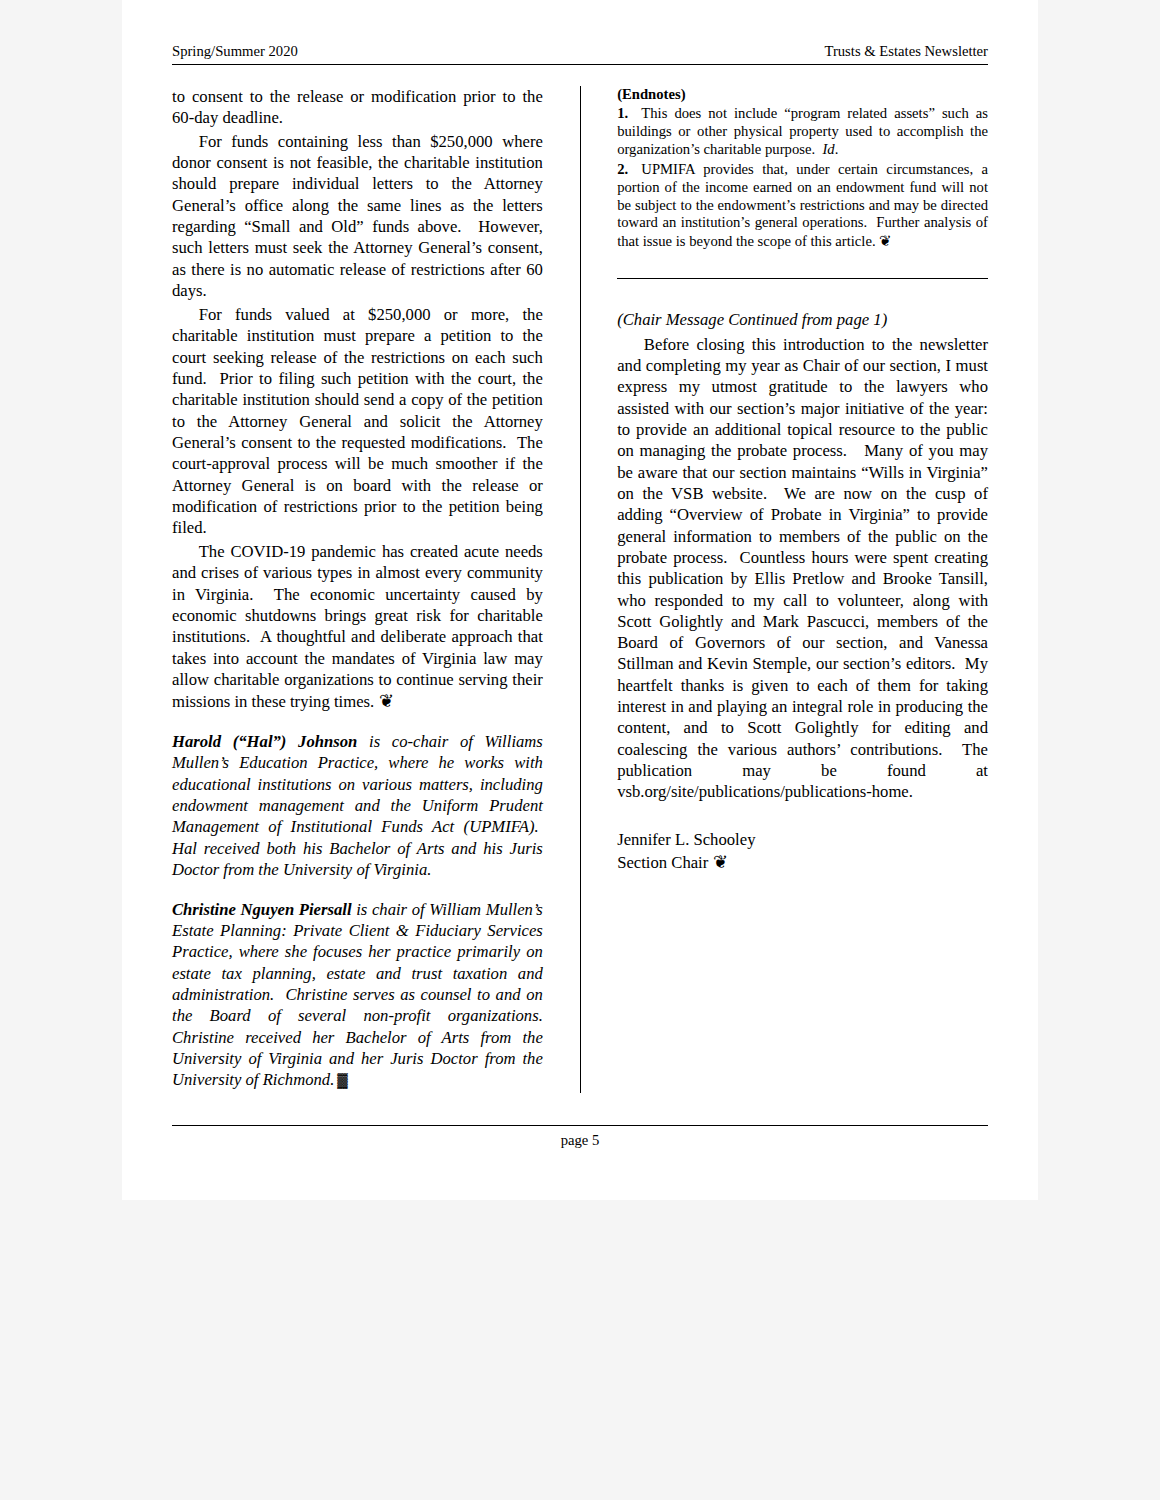Spring/Summer 2020 Trusts & Estates Newsletter
to consent to the release or modification prior to the 60-day deadline.
For funds containing less than $250,000 where donor consent is not feasible, the charitable institution should prepare individual letters to the Attorney General’s office along the same lines as the letters regarding “Small and Old” funds above. However, such letters must seek the Attorney General’s consent, as there is no automatic release of restrictions after 60 days.
For funds valued at $250,000 or more, the charitable institution must prepare a petition to the court seeking release of the restrictions on each such fund. Prior to filing such petition with the court, the charitable institution should send a copy of the petition to the Attorney General and solicit the Attorney General’s consent to the requested modifications. The court-approval process will be much smoother if the Attorney General is on board with the release or modification of restrictions prior to the petition being filed.
The COVID-19 pandemic has created acute needs and crises of various types in almost every community in Virginia. The economic uncertainty caused by economic shutdowns brings great risk for charitable institutions. A thoughtful and deliberate approach that takes into account the mandates of Virginia law may allow charitable organizations to continue serving their missions in these trying times.
Harold (“Hal”) Johnson is co-chair of Williams Mullen’s Education Practice, where he works with educational institutions on various matters, including endowment management and the Uniform Prudent Management of Institutional Funds Act (UPMIFA). Hal received both his Bachelor of Arts and his Juris Doctor from the University of Virginia.
Christine Nguyen Piersall is chair of William Mullen’s Estate Planning: Private Client & Fiduciary Services Practice, where she focuses her practice primarily on estate tax planning, estate and trust taxation and administration. Christine serves as counsel to and on the Board of several non-profit organizations. Christine received her Bachelor of Arts from the University of Virginia and her Juris Doctor from the University of Richmond.
(Endnotes)
1. This does not include “program related assets” such as buildings or other physical property used to accomplish the organization’s charitable purpose. Id.
2. UPMIFA provides that, under certain circumstances, a portion of the income earned on an endowment fund will not be subject to the endowment’s restrictions and may be directed toward an institution’s general operations. Further analysis of that issue is beyond the scope of this article.
(Chair Message Continued from page 1)
Before closing this introduction to the newsletter and completing my year as Chair of our section, I must express my utmost gratitude to the lawyers who assisted with our section’s major initiative of the year: to provide an additional topical resource to the public on managing the probate process. Many of you may be aware that our section maintains “Wills in Virginia” on the VSB website. We are now on the cusp of adding “Overview of Probate in Virginia” to provide general information to members of the public on the probate process. Countless hours were spent creating this publication by Ellis Pretlow and Brooke Tansill, who responded to my call to volunteer, along with Scott Golightly and Mark Pascucci, members of the Board of Governors of our section, and Vanessa Stillman and Kevin Stemple, our section’s editors. My heartfelt thanks is given to each of them for taking interest in and playing an integral role in producing the content, and to Scott Golightly for editing and coalescing the various authors’ contributions. The publication may be found at vsb.org/site/publications/publications-home.
Jennifer L. Schooley Section Chair
page 5